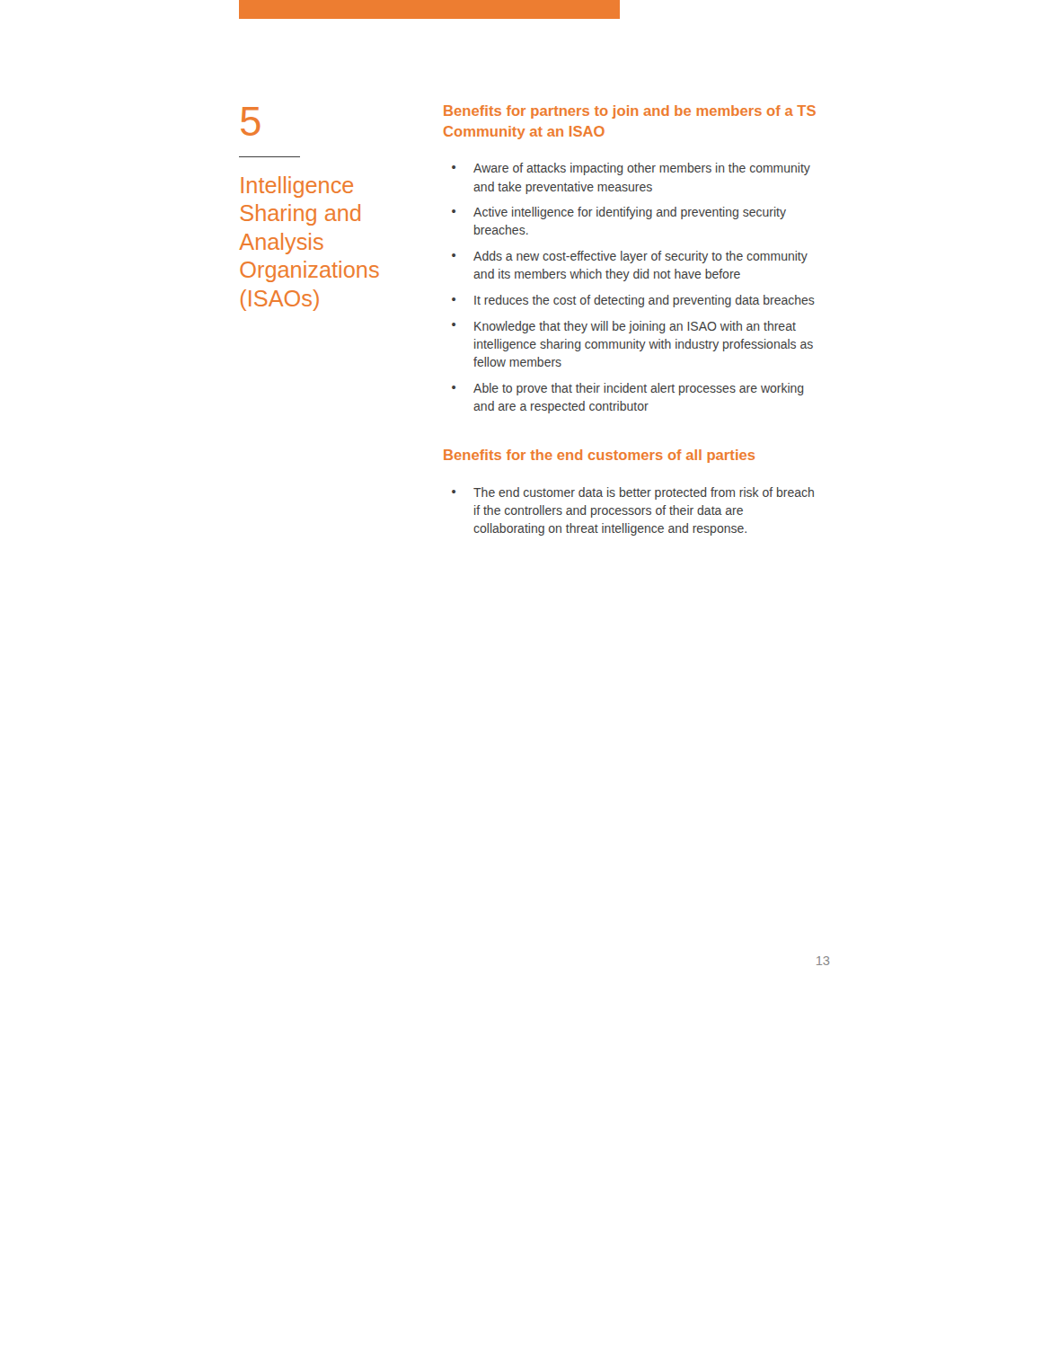5
Intelligence Sharing and Analysis Organizations (ISAOs)
Benefits for partners to join and be members of a TS Community at an ISAO
Aware of attacks impacting other members in the community and take preventative measures
Active intelligence for identifying and preventing security breaches.
Adds a new cost-effective layer of security to the community and its members which they did not have before
It reduces the cost of detecting and preventing data breaches
Knowledge that they will be joining an ISAO with an threat intelligence sharing community with industry professionals as fellow members
Able to prove that their incident alert processes are working and are a respected contributor
Benefits for the end customers of all parties
The end customer data is better protected from risk of breach if the controllers and processors of their data are collaborating on threat intelligence and response.
13